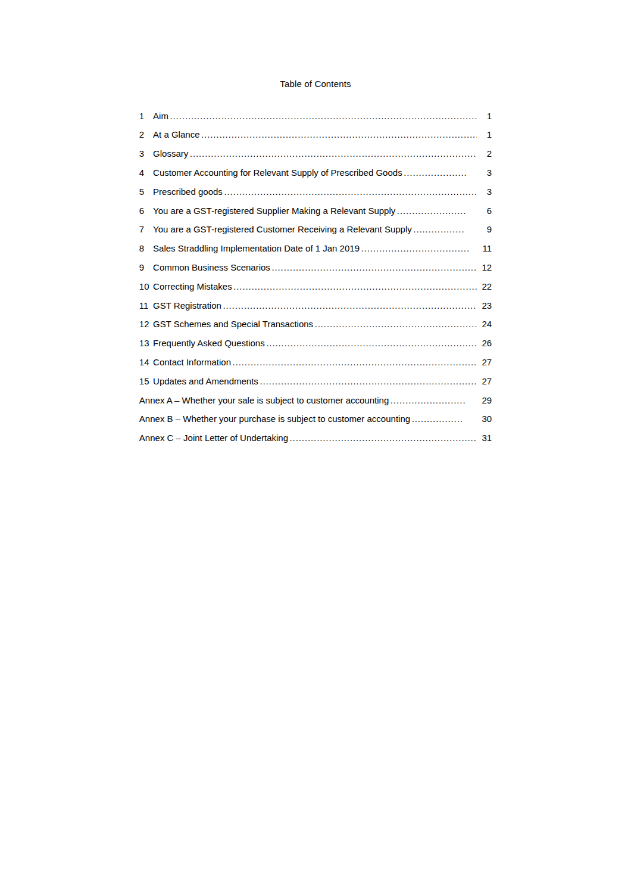Table of Contents
1 Aim ................................................................................................................ 1
2 At a Glance ..................................................................................................... 1
3 Glossary ......................................................................................................... 2
4 Customer Accounting for Relevant Supply of Prescribed Goods ..................... 3
5 Prescribed goods ............................................................................................. 3
6 You are a GST-registered Supplier Making a Relevant Supply ....................... 6
7 You are a GST-registered Customer Receiving a Relevant Supply ................. 9
8 Sales Straddling Implementation Date of 1 Jan 2019 .................................... 11
9 Common Business Scenarios ......................................................................... 12
10 Correcting Mistakes ....................................................................................... 22
11 GST Registration ........................................................................................... 23
12 GST Schemes and Special Transactions ...................................................... 24
13 Frequently Asked Questions ........................................................................... 26
14 Contact Information ........................................................................................ 27
15 Updates and Amendments ............................................................................. 27
Annex A – Whether your sale is subject to customer accounting ......................... 29
Annex B – Whether your purchase is subject to customer accounting ................. 30
Annex C – Joint Letter of Undertaking ................................................................. 31